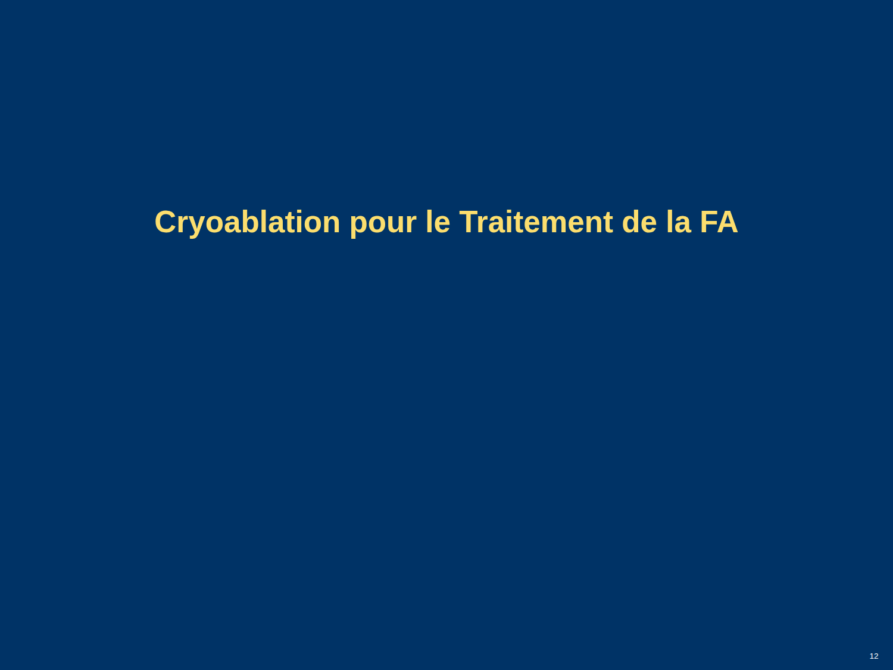Cryoablation pour le Traitement de la FA
12